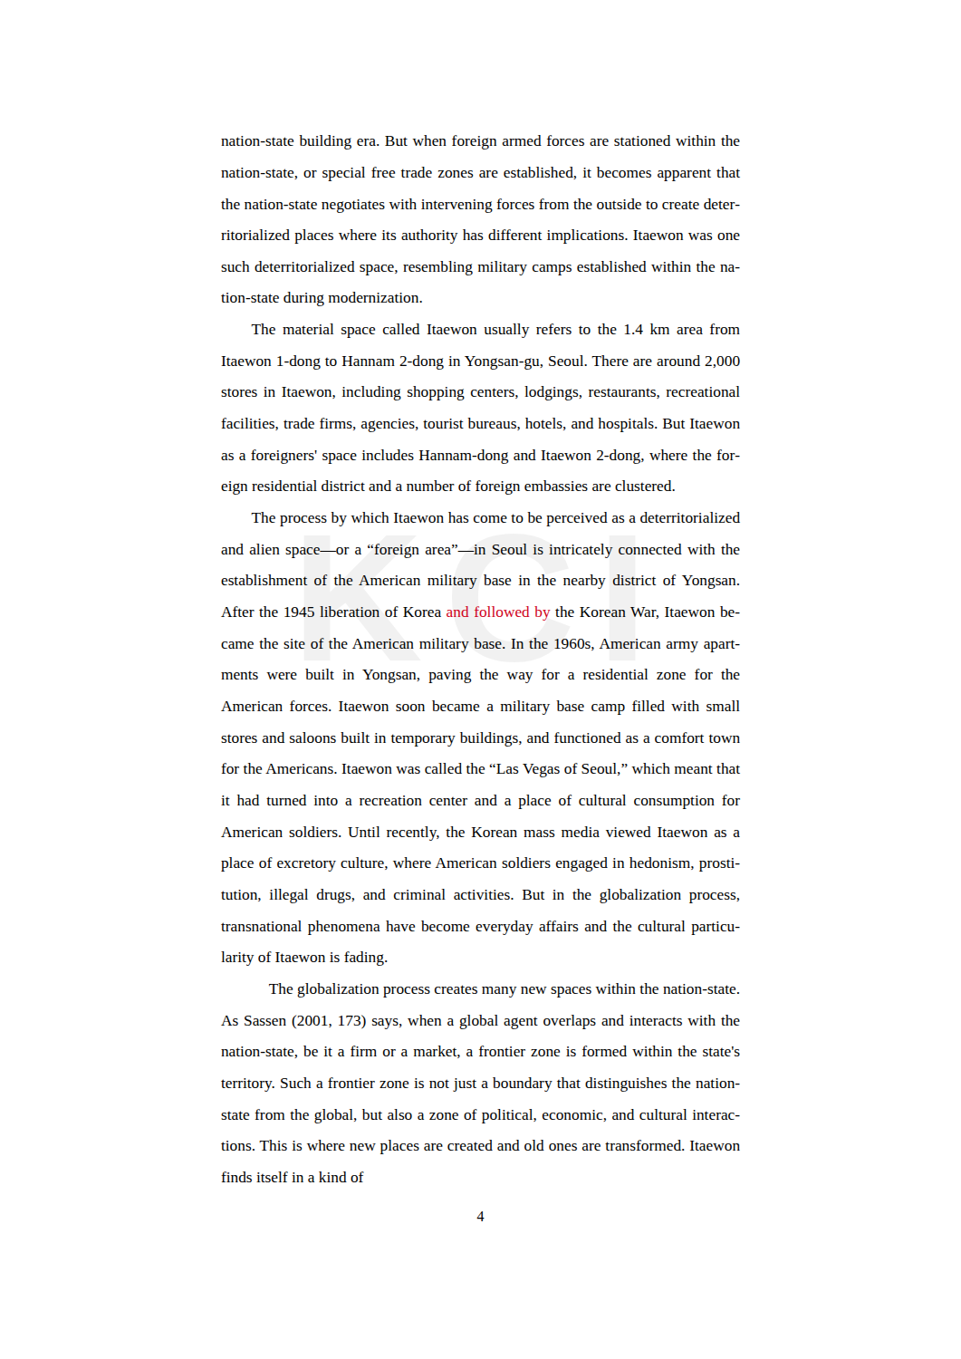KCI
nation-state building era. But when foreign armed forces are stationed within the nation-state, or special free trade zones are established, it becomes apparent that the nation-state negotiates with intervening forces from the outside to create deterritorialized places where its authority has different implications. Itaewon was one such deterritorialized space, resembling military camps established within the nation-state during modernization.
The material space called Itaewon usually refers to the 1.4 km area from Itaewon 1-dong to Hannam 2-dong in Yongsan-gu, Seoul. There are around 2,000 stores in Itaewon, including shopping centers, lodgings, restaurants, recreational facilities, trade firms, agencies, tourist bureaus, hotels, and hospitals. But Itaewon as a foreigners' space includes Hannam-dong and Itaewon 2-dong, where the foreign residential district and a number of foreign embassies are clustered.
The process by which Itaewon has come to be perceived as a deterritorialized and alien space—or a “foreign area”—in Seoul is intricately connected with the establishment of the American military base in the nearby district of Yongsan. After the 1945 liberation of Korea and followed by the Korean War, Itaewon became the site of the American military base. In the 1960s, American army apartments were built in Yongsan, paving the way for a residential zone for the American forces. Itaewon soon became a military base camp filled with small stores and saloons built in temporary buildings, and functioned as a comfort town for the Americans. Itaewon was called the “Las Vegas of Seoul,” which meant that it had turned into a recreation center and a place of cultural consumption for American soldiers. Until recently, the Korean mass media viewed Itaewon as a place of excretory culture, where American soldiers engaged in hedonism, prostitution, illegal drugs, and criminal activities. But in the globalization process, transnational phenomena have become everyday affairs and the cultural particularity of Itaewon is fading.
The globalization process creates many new spaces within the nation-state. As Sassen (2001, 173) says, when a global agent overlaps and interacts with the nation-state, be it a firm or a market, a frontier zone is formed within the state's territory. Such a frontier zone is not just a boundary that distinguishes the nation-state from the global, but also a zone of political, economic, and cultural interactions. This is where new places are created and old ones are transformed. Itaewon finds itself in a kind of
4